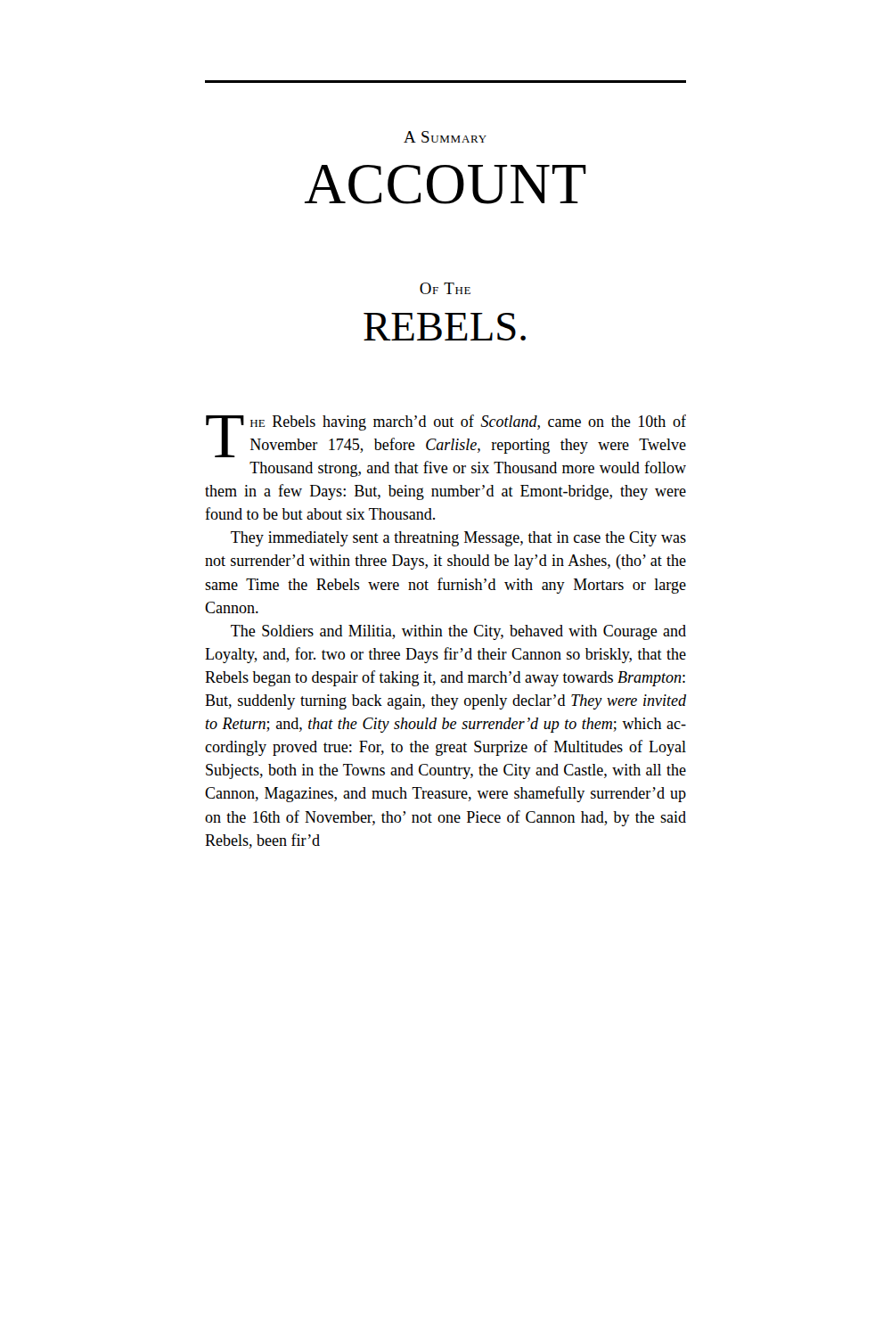A Summary
ACCOUNT
Of The
REBELS.
The Rebels having march’d out of Scotland, came on the 10th of November 1745, before Carlisle, reporting they were Twelve Thousand strong, and that five or six Thousand more would follow them in a few Days: But, being number’d at Emont-bridge, they were found to be but about six Thousand.
They immediately sent a threatning Message, that in case the City was not surrender’d within three Days, it should be lay’d in Ashes, (tho’ at the same Time the Rebels were not furnish’d with any Mortars or large Cannon.
The Soldiers and Militia, within the City, behaved with Courage and Loyalty, and, for. two or three Days fir’d their Cannon so briskly, that the Rebels began to despair of taking it, and march’d away towards Brampton: But, suddenly turning back again, they openly declar’d They were invited to Return; and, that the City should be surrender’d up to them; which accordingly proved true: For, to the great Surprize of Multitudes of Loyal Subjects, both in the Towns and Country, the City and Castle, with all the Cannon, Magazines, and much Treasure, were shamefully surrender’d up on the 16th of November, tho’ not one Piece of Cannon had, by the said Rebels, been fir’d